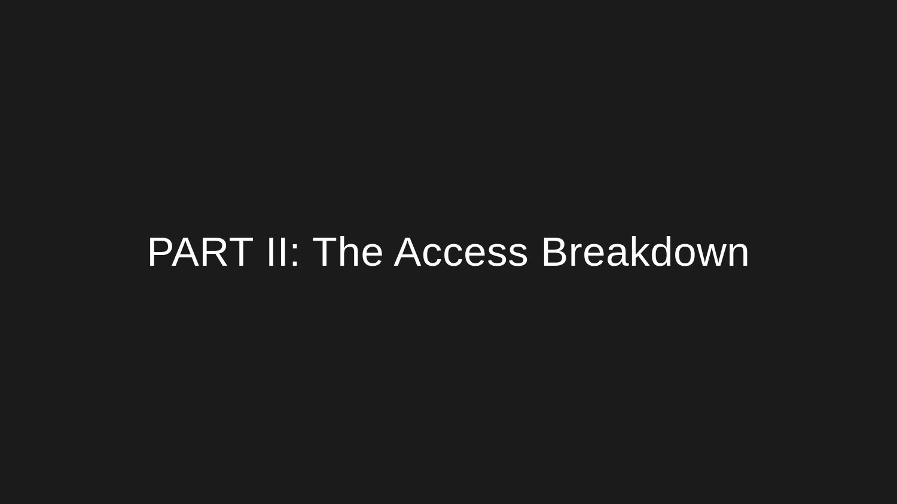PART II: The Access Breakdown